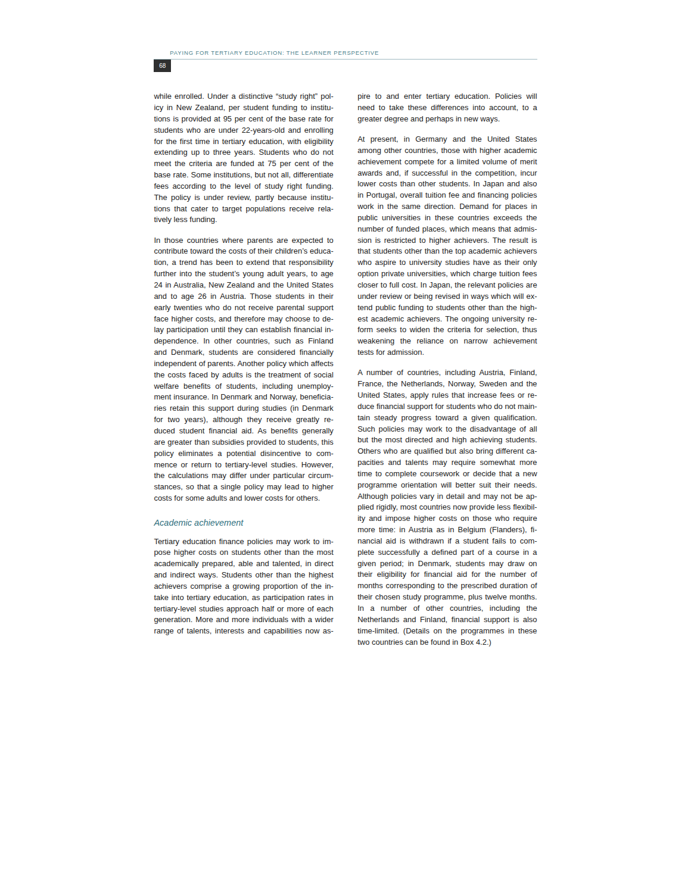Paying for Tertiary Education: The Learner Perspective
68
while enrolled. Under a distinctive “study right” policy in New Zealand, per student funding to institutions is provided at 95 per cent of the base rate for students who are under 22-years-old and enrolling for the first time in tertiary education, with eligibility extending up to three years. Students who do not meet the criteria are funded at 75 per cent of the base rate. Some institutions, but not all, differentiate fees according to the level of study right funding. The policy is under review, partly because institutions that cater to target populations receive relatively less funding.
In those countries where parents are expected to contribute toward the costs of their children’s education, a trend has been to extend that responsibility further into the student’s young adult years, to age 24 in Australia, New Zealand and the United States and to age 26 in Austria. Those students in their early twenties who do not receive parental support face higher costs, and therefore may choose to delay participation until they can establish financial independence. In other countries, such as Finland and Denmark, students are considered financially independent of parents. Another policy which affects the costs faced by adults is the treatment of social welfare benefits of students, including unemployment insurance. In Denmark and Norway, beneficiaries retain this support during studies (in Denmark for two years), although they receive greatly reduced student financial aid. As benefits generally are greater than subsidies provided to students, this policy eliminates a potential disincentive to commence or return to tertiary-level studies. However, the calculations may differ under particular circumstances, so that a single policy may lead to higher costs for some adults and lower costs for others.
Academic achievement
Tertiary education finance policies may work to impose higher costs on students other than the most academically prepared, able and talented, in direct and indirect ways. Students other than the highest achievers comprise a growing proportion of the intake into tertiary education, as participation rates in tertiary-level studies approach half or more of each generation. More and more individuals with a wider range of talents, interests and capabilities now aspire to and enter tertiary education. Policies will need to take these differences into account, to a greater degree and perhaps in new ways.
At present, in Germany and the United States among other countries, those with higher academic achievement compete for a limited volume of merit awards and, if successful in the competition, incur lower costs than other students. In Japan and also in Portugal, overall tuition fee and financing policies work in the same direction. Demand for places in public universities in these countries exceeds the number of funded places, which means that admission is restricted to higher achievers. The result is that students other than the top academic achievers who aspire to university studies have as their only option private universities, which charge tuition fees closer to full cost. In Japan, the relevant policies are under review or being revised in ways which will extend public funding to students other than the highest academic achievers. The ongoing university reform seeks to widen the criteria for selection, thus weakening the reliance on narrow achievement tests for admission.
A number of countries, including Austria, Finland, France, the Netherlands, Norway, Sweden and the United States, apply rules that increase fees or reduce financial support for students who do not maintain steady progress toward a given qualification. Such policies may work to the disadvantage of all but the most directed and high achieving students. Others who are qualified but also bring different capacities and talents may require somewhat more time to complete coursework or decide that a new programme orientation will better suit their needs. Although policies vary in detail and may not be applied rigidly, most countries now provide less flexibility and impose higher costs on those who require more time: in Austria as in Belgium (Flanders), financial aid is withdrawn if a student fails to complete successfully a defined part of a course in a given period; in Denmark, students may draw on their eligibility for financial aid for the number of months corresponding to the prescribed duration of their chosen study programme, plus twelve months. In a number of other countries, including the Netherlands and Finland, financial support is also time-limited. (Details on the programmes in these two countries can be found in Box 4.2.)